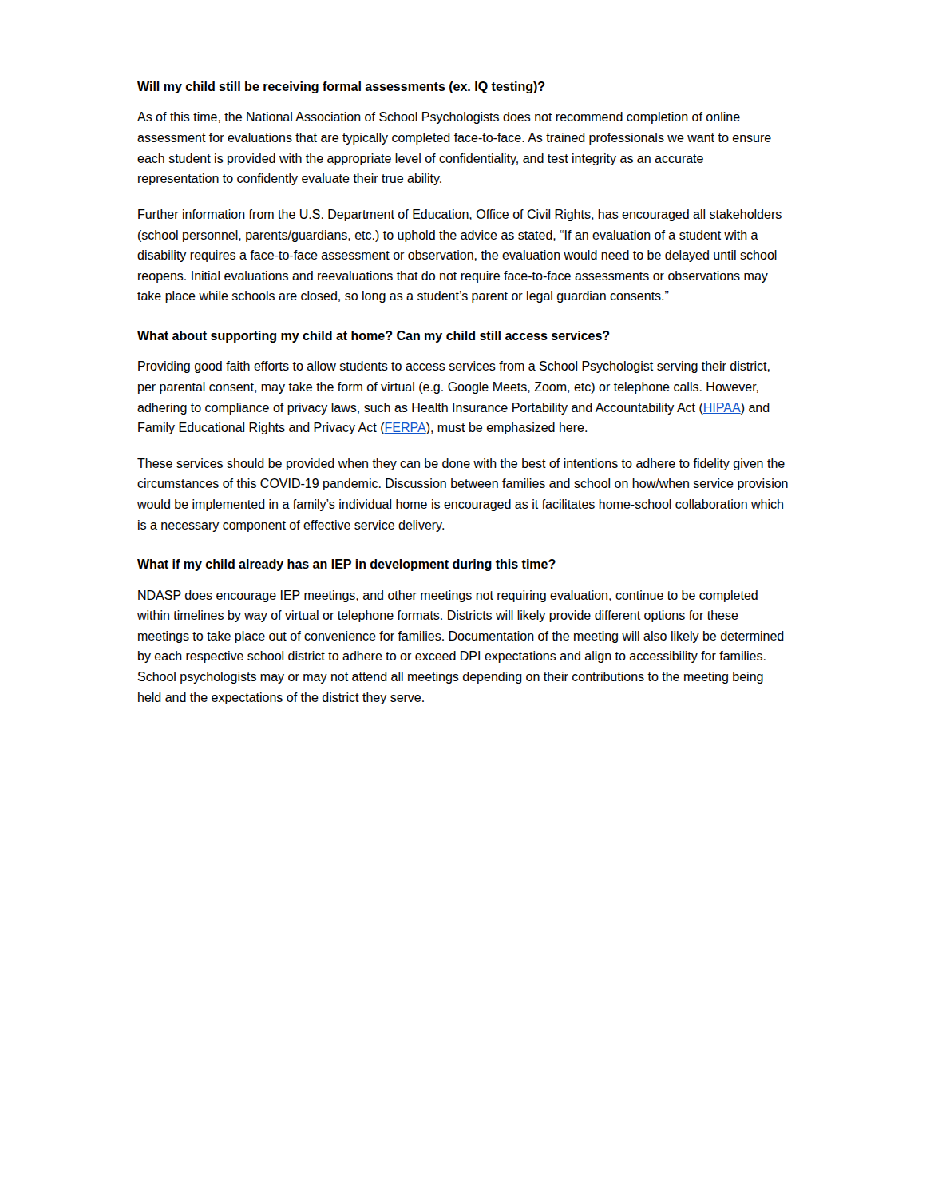Will my child still be receiving formal assessments (ex. IQ testing)?
As of this time, the National Association of School Psychologists does not recommend completion of online assessment for evaluations that are typically completed face-to-face. As trained professionals we want to ensure each student is provided with the appropriate level of confidentiality, and test integrity as an accurate representation to confidently evaluate their true ability.
Further information from the U.S. Department of Education, Office of Civil Rights, has encouraged all stakeholders (school personnel, parents/guardians, etc.) to uphold the advice as stated, “If an evaluation of a student with a disability requires a face-to-face assessment or observation, the evaluation would need to be delayed until school reopens. Initial evaluations and reevaluations that do not require face-to-face assessments or observations may take place while schools are closed, so long as a student’s parent or legal guardian consents.”
What about supporting my child at home? Can my child still access services?
Providing good faith efforts to allow students to access services from a School Psychologist serving their district, per parental consent, may take the form of virtual (e.g. Google Meets, Zoom, etc) or telephone calls. However, adhering to compliance of privacy laws, such as Health Insurance Portability and Accountability Act (HIPAA) and Family Educational Rights and Privacy Act (FERPA), must be emphasized here.
These services should be provided when they can be done with the best of intentions to adhere to fidelity given the circumstances of this COVID-19 pandemic. Discussion between families and school on how/when service provision would be implemented in a family’s individual home is encouraged as it facilitates home-school collaboration which is a necessary component of effective service delivery.
What if my child already has an IEP in development during this time?
NDASP does encourage IEP meetings, and other meetings not requiring evaluation, continue to be completed within timelines by way of virtual or telephone formats. Districts will likely provide different options for these meetings to take place out of convenience for families. Documentation of the meeting will also likely be determined by each respective school district to adhere to or exceed DPI expectations and align to accessibility for families. School psychologists may or may not attend all meetings depending on their contributions to the meeting being held and the expectations of the district they serve.